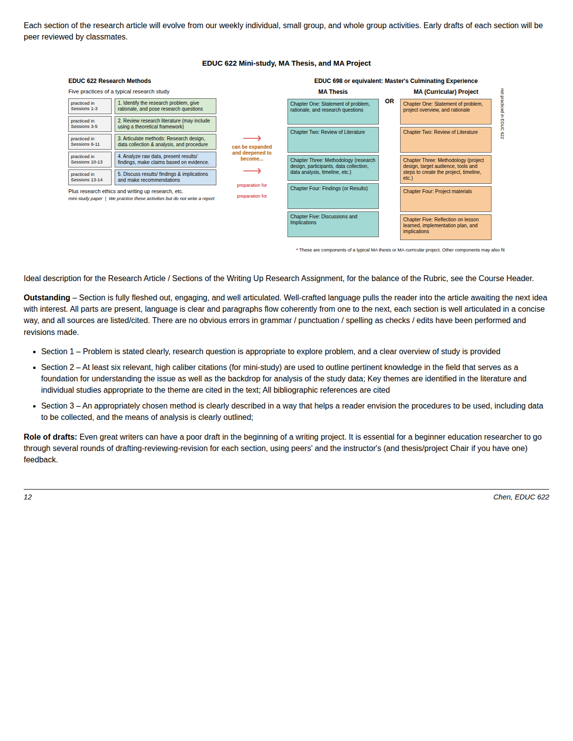Each section of the research article will evolve from our weekly individual, small group, and whole group activities. Early drafts of each section will be peer reviewed by classmates.
EDUC 622 Mini-study, MA Thesis, and MA Project
EDUC 622 Research Methods
Five practices of a typical research study
practiced in Sessions 1-3
1. Identify the research problem, give rationale, and pose research questions
practiced in Sessions 3-5
2. Review research literature (may include using a theoretical framework)
practiced in Sessions 6-11
3. Articulate methods: Research design, data collection & analysis, and procedure
practiced in Sessions 10-13
4. Analyze raw data, present results/ findings, make claims based on evidence.
practiced in Sessions 13-14
5. Discuss results/ findings & implications and make recommendations
Plus research ethics and writing up research, etc.
mini-study paper | We practice these activities but do not write a report
⟶
can be expanded and deepened to become...
⟶
preparation for
preparation for
EDUC 698 or equivalent: Master's Culminating Experience
MA Thesis
Chapter One: Statement of problem, rationale, and research questions
Chapter Two: Review of Literature
Chapter Three: Methodology (research design, participants, data collection, data analysis, timeline, etc.)
Chapter Four: Findings (or Results)
Chapter Five: Discussions and Implications
OR
MA (Curricular) Project
Chapter One: Statement of problem, project overview, and rationale
Chapter Two: Review of Literature
Chapter Three: Methodology (project design, target audience, tools and steps to create the project, timeline, etc.)
Chapter Four: Project materials
Chapter Five: Reflection on lesson learned, implementation plan, and implications
not practiced in EDUC 622
* These are components of a typical MA thesis or MA curricular project. Other components may also fit
Ideal description for the Research Article / Sections of the Writing Up Research Assignment, for the balance of the Rubric, see the Course Header.
Outstanding – Section is fully fleshed out, engaging, and well articulated. Well-crafted language pulls the reader into the article awaiting the next idea with interest. All parts are present, language is clear and paragraphs flow coherently from one to the next, each section is well articulated in a concise way, and all sources are listed/cited. There are no obvious errors in grammar / punctuation / spelling as checks / edits have been performed and revisions made.
Section 1 – Problem is stated clearly, research question is appropriate to explore problem, and a clear overview of study is provided
Section 2 – At least six relevant, high caliber citations (for mini-study) are used to outline pertinent knowledge in the field that serves as a foundation for understanding the issue as well as the backdrop for analysis of the study data; Key themes are identified in the literature and individual studies appropriate to the theme are cited in the text; All bibliographic references are cited
Section 3 – An appropriately chosen method is clearly described in a way that helps a reader envision the procedures to be used, including data to be collected, and the means of analysis is clearly outlined;
Role of drafts: Even great writers can have a poor draft in the beginning of a writing project. It is essential for a beginner education researcher to go through several rounds of drafting-reviewing-revision for each section, using peers' and the instructor's (and thesis/project Chair if you have one) feedback.
12 Chen, EDUC 622